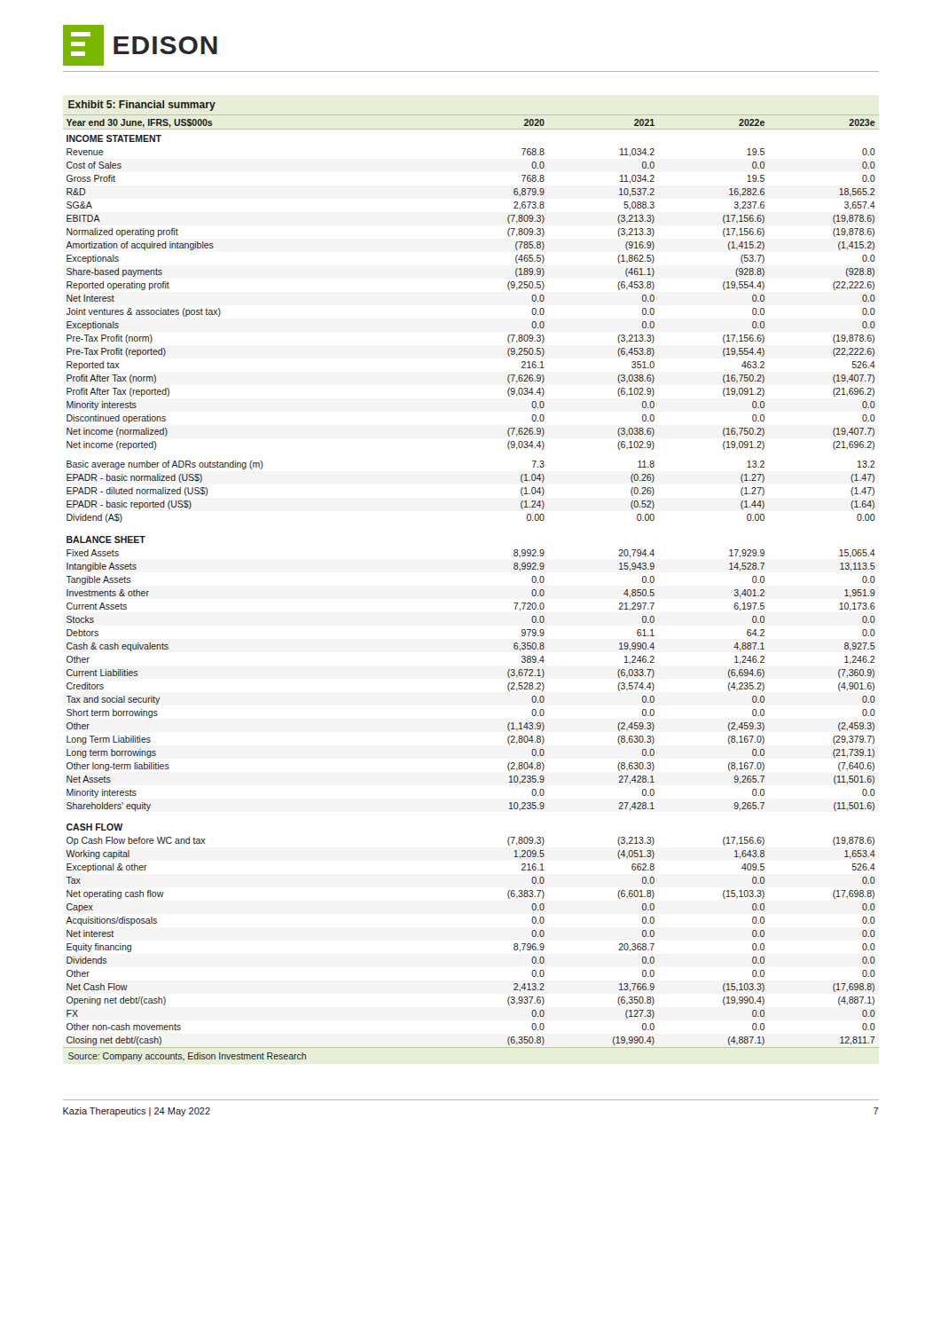EDISON
Exhibit 5: Financial summary
| Year end 30 June, IFRS, US$000s | 2020 | 2021 | 2022e | 2023e |
| --- | --- | --- | --- | --- |
| INCOME STATEMENT | | | | |
| Revenue | 768.8 | 11,034.2 | 19.5 | 0.0 |
| Cost of Sales | 0.0 | 0.0 | 0.0 | 0.0 |
| Gross Profit | 768.8 | 11,034.2 | 19.5 | 0.0 |
| R&D | 6,879.9 | 10,537.2 | 16,282.6 | 18,565.2 |
| SG&A | 2,673.8 | 5,088.3 | 3,237.6 | 3,657.4 |
| EBITDA | (7,809.3) | (3,213.3) | (17,156.6) | (19,878.6) |
| Normalized operating profit | (7,809.3) | (3,213.3) | (17,156.6) | (19,878.6) |
| Amortization of acquired intangibles | (785.8) | (916.9) | (1,415.2) | (1,415.2) |
| Exceptionals | (465.5) | (1,862.5) | (53.7) | 0.0 |
| Share-based payments | (189.9) | (461.1) | (928.8) | (928.8) |
| Reported operating profit | (9,250.5) | (6,453.8) | (19,554.4) | (22,222.6) |
| Net Interest | 0.0 | 0.0 | 0.0 | 0.0 |
| Joint ventures & associates (post tax) | 0.0 | 0.0 | 0.0 | 0.0 |
| Exceptionals | 0.0 | 0.0 | 0.0 | 0.0 |
| Pre-Tax Profit (norm) | (7,809.3) | (3,213.3) | (17,156.6) | (19,878.6) |
| Pre-Tax Profit (reported) | (9,250.5) | (6,453.8) | (19,554.4) | (22,222.6) |
| Reported tax | 216.1 | 351.0 | 463.2 | 526.4 |
| Profit After Tax (norm) | (7,626.9) | (3,038.6) | (16,750.2) | (19,407.7) |
| Profit After Tax (reported) | (9,034.4) | (6,102.9) | (19,091.2) | (21,696.2) |
| Minority interests | 0.0 | 0.0 | 0.0 | 0.0 |
| Discontinued operations | 0.0 | 0.0 | 0.0 | 0.0 |
| Net income (normalized) | (7,626.9) | (3,038.6) | (16,750.2) | (19,407.7) |
| Net income (reported) | (9,034.4) | (6,102.9) | (19,091.2) | (21,696.2) |
| Basic average number of ADRs outstanding (m) | 7.3 | 11.8 | 13.2 | 13.2 |
| EPADR - basic normalized (US$) | (1.04) | (0.26) | (1.27) | (1.47) |
| EPADR - diluted normalized (US$) | (1.04) | (0.26) | (1.27) | (1.47) |
| EPADR - basic reported (US$) | (1.24) | (0.52) | (1.44) | (1.64) |
| Dividend (A$) | 0.00 | 0.00 | 0.00 | 0.00 |
| BALANCE SHEET | | | | |
| Fixed Assets | 8,992.9 | 20,794.4 | 17,929.9 | 15,065.4 |
| Intangible Assets | 8,992.9 | 15,943.9 | 14,528.7 | 13,113.5 |
| Tangible Assets | 0.0 | 0.0 | 0.0 | 0.0 |
| Investments & other | 0.0 | 4,850.5 | 3,401.2 | 1,951.9 |
| Current Assets | 7,720.0 | 21,297.7 | 6,197.5 | 10,173.6 |
| Stocks | 0.0 | 0.0 | 0.0 | 0.0 |
| Debtors | 979.9 | 61.1 | 64.2 | 0.0 |
| Cash & cash equivalents | 6,350.8 | 19,990.4 | 4,887.1 | 8,927.5 |
| Other | 389.4 | 1,246.2 | 1,246.2 | 1,246.2 |
| Current Liabilities | (3,672.1) | (6,033.7) | (6,694.6) | (7,360.9) |
| Creditors | (2,528.2) | (3,574.4) | (4,235.2) | (4,901.6) |
| Tax and social security | 0.0 | 0.0 | 0.0 | 0.0 |
| Short term borrowings | 0.0 | 0.0 | 0.0 | 0.0 |
| Other | (1,143.9) | (2,459.3) | (2,459.3) | (2,459.3) |
| Long Term Liabilities | (2,804.8) | (8,630.3) | (8,167.0) | (29,379.7) |
| Long term borrowings | 0.0 | 0.0 | 0.0 | (21,739.1) |
| Other long-term liabilities | (2,804.8) | (8,630.3) | (8,167.0) | (7,640.6) |
| Net Assets | 10,235.9 | 27,428.1 | 9,265.7 | (11,501.6) |
| Minority interests | 0.0 | 0.0 | 0.0 | 0.0 |
| Shareholders' equity | 10,235.9 | 27,428.1 | 9,265.7 | (11,501.6) |
| CASH FLOW | | | | |
| Op Cash Flow before WC and tax | (7,809.3) | (3,213.3) | (17,156.6) | (19,878.6) |
| Working capital | 1,209.5 | (4,051.3) | 1,643.8 | 1,653.4 |
| Exceptional & other | 216.1 | 662.8 | 409.5 | 526.4 |
| Tax | 0.0 | 0.0 | 0.0 | 0.0 |
| Net operating cash flow | (6,383.7) | (6,601.8) | (15,103.3) | (17,698.8) |
| Capex | 0.0 | 0.0 | 0.0 | 0.0 |
| Acquisitions/disposals | 0.0 | 0.0 | 0.0 | 0.0 |
| Net interest | 0.0 | 0.0 | 0.0 | 0.0 |
| Equity financing | 8,796.9 | 20,368.7 | 0.0 | 0.0 |
| Dividends | 0.0 | 0.0 | 0.0 | 0.0 |
| Other | 0.0 | 0.0 | 0.0 | 0.0 |
| Net Cash Flow | 2,413.2 | 13,766.9 | (15,103.3) | (17,698.8) |
| Opening net debt/(cash) | (3,937.6) | (6,350.8) | (19,990.4) | (4,887.1) |
| FX | 0.0 | (127.3) | 0.0 | 0.0 |
| Other non-cash movements | 0.0 | 0.0 | 0.0 | 0.0 |
| Closing net debt/(cash) | (6,350.8) | (19,990.4) | (4,887.1) | 12,811.7 |
Source: Company accounts, Edison Investment Research
Kazia Therapeutics | 24 May 2022
7